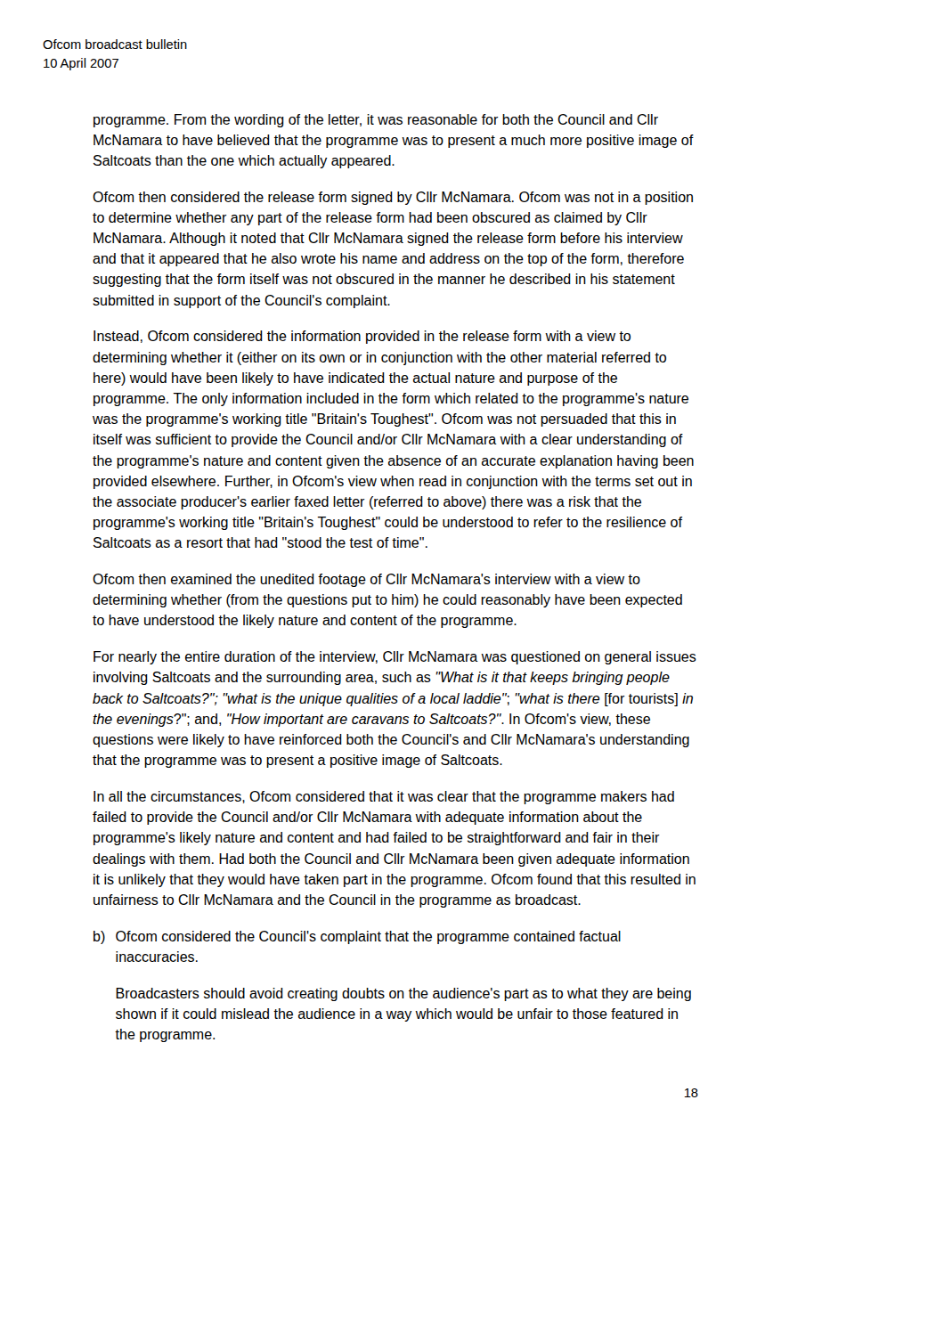Ofcom broadcast bulletin
10 April 2007
programme. From the wording of the letter, it was reasonable for both the Council and Cllr McNamara to have believed that the programme was to present a much more positive image of Saltcoats than the one which actually appeared.
Ofcom then considered the release form signed by Cllr McNamara. Ofcom was not in a position to determine whether any part of the release form had been obscured as claimed by Cllr McNamara. Although it noted that Cllr McNamara signed the release form before his interview and that it appeared that he also wrote his name and address on the top of the form, therefore suggesting that the form itself was not obscured in the manner he described in his statement submitted in support of the Council's complaint.
Instead, Ofcom considered the information provided in the release form with a view to determining whether it (either on its own or in conjunction with the other material referred to here) would have been likely to have indicated the actual nature and purpose of the programme. The only information included in the form which related to the programme's nature was the programme's working title "Britain's Toughest". Ofcom was not persuaded that this in itself was sufficient to provide the Council and/or Cllr McNamara with a clear understanding of the programme's nature and content given the absence of an accurate explanation having been provided elsewhere. Further, in Ofcom's view when read in conjunction with the terms set out in the associate producer's earlier faxed letter (referred to above) there was a risk that the programme's working title "Britain's Toughest" could be understood to refer to the resilience of Saltcoats as a resort that had "stood the test of time".
Ofcom then examined the unedited footage of Cllr McNamara's interview with a view to determining whether (from the questions put to him) he could reasonably have been expected to have understood the likely nature and content of the programme.
For nearly the entire duration of the interview, Cllr McNamara was questioned on general issues involving Saltcoats and the surrounding area, such as "What is it that keeps bringing people back to Saltcoats?"; "what is the unique qualities of a local laddie"; "what is there [for tourists] in the evenings?"; and, "How important are caravans to Saltcoats?". In Ofcom's view, these questions were likely to have reinforced both the Council's and Cllr McNamara's understanding that the programme was to present a positive image of Saltcoats.
In all the circumstances, Ofcom considered that it was clear that the programme makers had failed to provide the Council and/or Cllr McNamara with adequate information about the programme's likely nature and content and had failed to be straightforward and fair in their dealings with them. Had both the Council and Cllr McNamara been given adequate information it is unlikely that they would have taken part in the programme. Ofcom found that this resulted in unfairness to Cllr McNamara and the Council in the programme as broadcast.
b)
Ofcom considered the Council's complaint that the programme contained factual inaccuracies.
Broadcasters should avoid creating doubts on the audience's part as to what they are being shown if it could mislead the audience in a way which would be unfair to those featured in the programme.
18